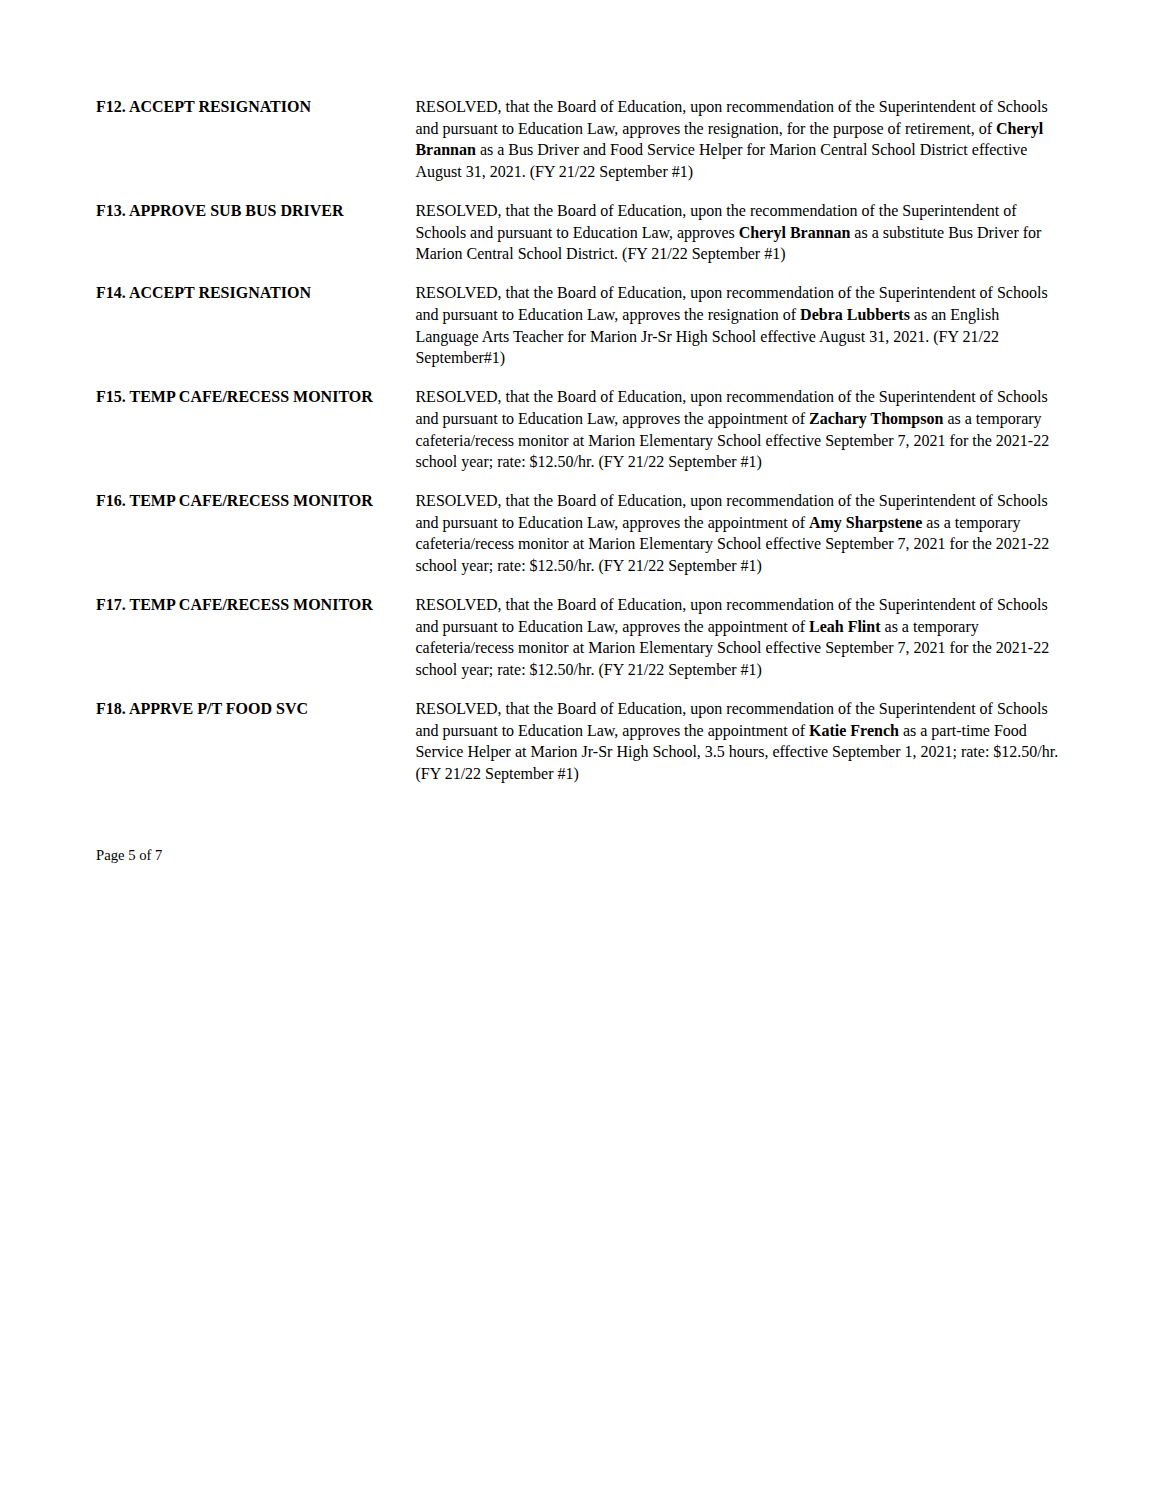| F12. ACCEPT RESIGNATION | RESOLVED, that the Board of Education, upon recommendation of the Superintendent of Schools and pursuant to Education Law, approves the resignation, for the purpose of retirement, of Cheryl Brannan as a Bus Driver and Food Service Helper for Marion Central School District effective August 31, 2021. (FY 21/22 September #1) |
| F13. APPROVE SUB BUS DRIVER | RESOLVED, that the Board of Education, upon the recommendation of the Superintendent of Schools and pursuant to Education Law, approves Cheryl Brannan as a substitute Bus Driver for Marion Central School District. (FY 21/22 September #1) |
| F14. ACCEPT RESIGNATION | RESOLVED, that the Board of Education, upon recommendation of the Superintendent of Schools and pursuant to Education Law, approves the resignation of Debra Lubberts as an English Language Arts Teacher for Marion Jr-Sr High School effective August 31, 2021. (FY 21/22 September#1) |
| F15. TEMP CAFE/RECESS MONITOR | RESOLVED, that the Board of Education, upon recommendation of the Superintendent of Schools and pursuant to Education Law, approves the appointment of Zachary Thompson as a temporary cafeteria/recess monitor at Marion Elementary School effective September 7, 2021 for the 2021-22 school year; rate: $12.50/hr. (FY 21/22 September #1) |
| F16. TEMP CAFE/RECESS MONITOR | RESOLVED, that the Board of Education, upon recommendation of the Superintendent of Schools and pursuant to Education Law, approves the appointment of Amy Sharpstene as a temporary cafeteria/recess monitor at Marion Elementary School effective September 7, 2021 for the 2021-22 school year; rate: $12.50/hr. (FY 21/22 September #1) |
| F17. TEMP CAFE/RECESS MONITOR | RESOLVED, that the Board of Education, upon recommendation of the Superintendent of Schools and pursuant to Education Law, approves the appointment of Leah Flint as a temporary cafeteria/recess monitor at Marion Elementary School effective September 7, 2021 for the 2021-22 school year; rate: $12.50/hr. (FY 21/22 September #1) |
| F18. APPRVE P/T FOOD SVC | RESOLVED, that the Board of Education, upon recommendation of the Superintendent of Schools and pursuant to Education Law, approves the appointment of Katie French as a part-time Food Service Helper at Marion Jr-Sr High School, 3.5 hours, effective September 1, 2021; rate: $12.50/hr. (FY 21/22 September #1) |
Page 5 of 7